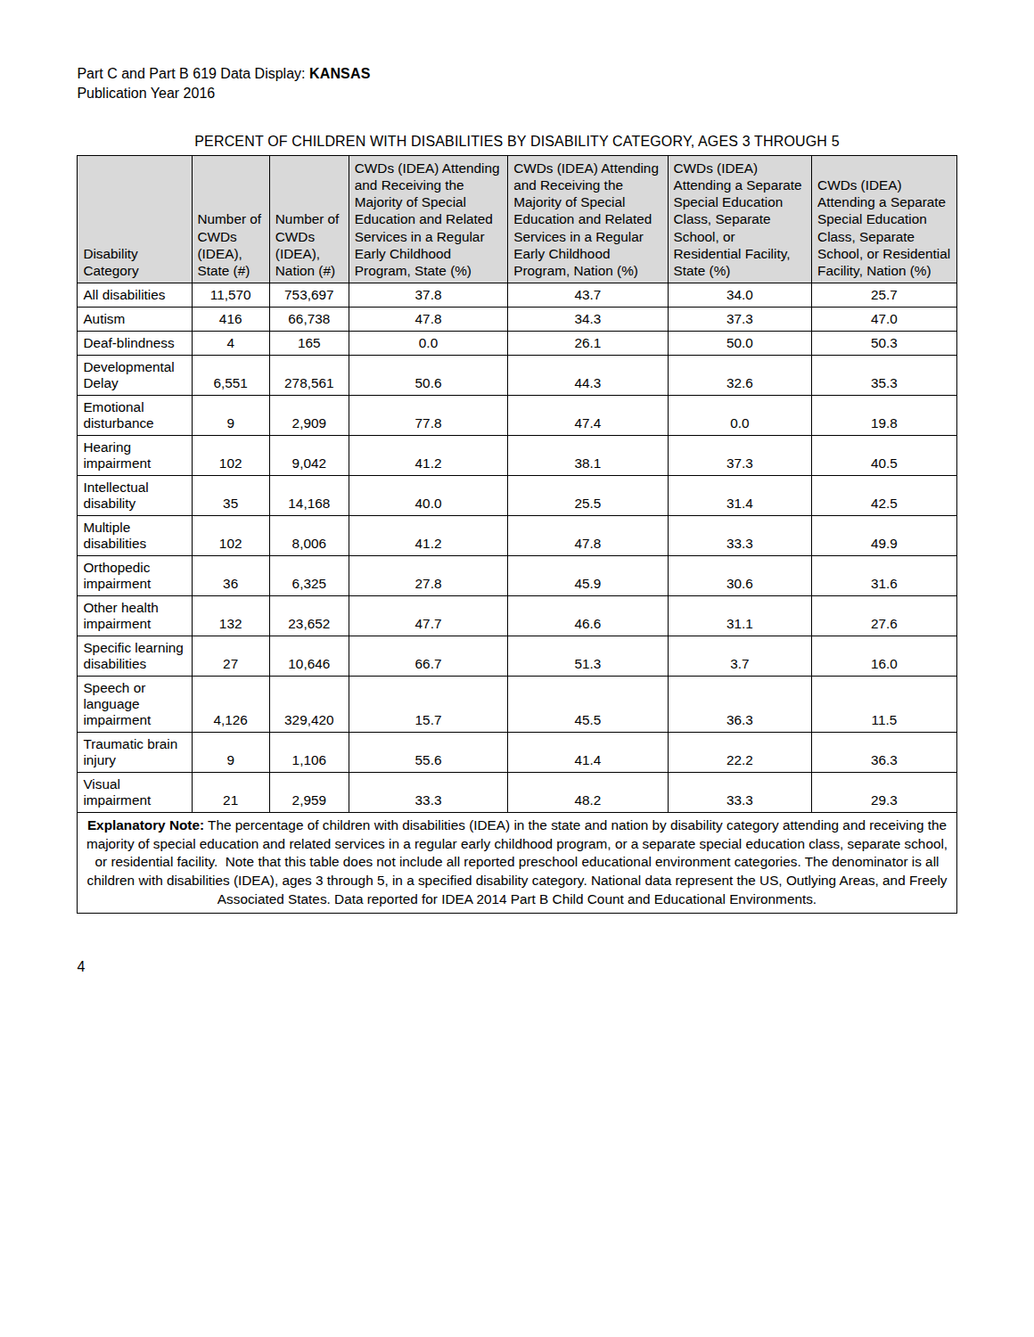Part C and Part B 619 Data Display: KANSAS
Publication Year 2016
PERCENT OF CHILDREN WITH DISABILITIES BY DISABILITY CATEGORY, AGES 3 THROUGH 5
| Disability Category | Number of CWDs (IDEA), State (#) | Number of CWDs (IDEA), Nation (#) | CWDs (IDEA) Attending and Receiving the Majority of Special Education and Related Services in a Regular Early Childhood Program, State (%) | CWDs (IDEA) Attending and Receiving the Majority of Special Education and Related Services in a Regular Early Childhood Program, Nation (%) | CWDs (IDEA) Attending a Separate Special Education Class, Separate School, or Residential Facility, State (%) | CWDs (IDEA) Attending a Separate Special Education Class, Separate School, or Residential Facility, Nation (%) |
| --- | --- | --- | --- | --- | --- | --- |
| All disabilities | 11,570 | 753,697 | 37.8 | 43.7 | 34.0 | 25.7 |
| Autism | 416 | 66,738 | 47.8 | 34.3 | 37.3 | 47.0 |
| Deaf-blindness | 4 | 165 | 0.0 | 26.1 | 50.0 | 50.3 |
| Developmental Delay | 6,551 | 278,561 | 50.6 | 44.3 | 32.6 | 35.3 |
| Emotional disturbance | 9 | 2,909 | 77.8 | 47.4 | 0.0 | 19.8 |
| Hearing impairment | 102 | 9,042 | 41.2 | 38.1 | 37.3 | 40.5 |
| Intellectual disability | 35 | 14,168 | 40.0 | 25.5 | 31.4 | 42.5 |
| Multiple disabilities | 102 | 8,006 | 41.2 | 47.8 | 33.3 | 49.9 |
| Orthopedic impairment | 36 | 6,325 | 27.8 | 45.9 | 30.6 | 31.6 |
| Other health impairment | 132 | 23,652 | 47.7 | 46.6 | 31.1 | 27.6 |
| Specific learning disabilities | 27 | 10,646 | 66.7 | 51.3 | 3.7 | 16.0 |
| Speech or language impairment | 4,126 | 329,420 | 15.7 | 45.5 | 36.3 | 11.5 |
| Traumatic brain injury | 9 | 1,106 | 55.6 | 41.4 | 22.2 | 36.3 |
| Visual impairment | 21 | 2,959 | 33.3 | 48.2 | 33.3 | 29.3 |
| Explanatory Note: The percentage of children with disabilities (IDEA) in the state and nation by disability category attending and receiving the majority of special education and related services in a regular early childhood program, or a separate special education class, separate school, or residential facility. Note that this table does not include all reported preschool educational environment categories. The denominator is all children with disabilities (IDEA), ages 3 through 5, in a specified disability category. National data represent the US, Outlying Areas, and Freely Associated States. Data reported for IDEA 2014 Part B Child Count and Educational Environments. |
4